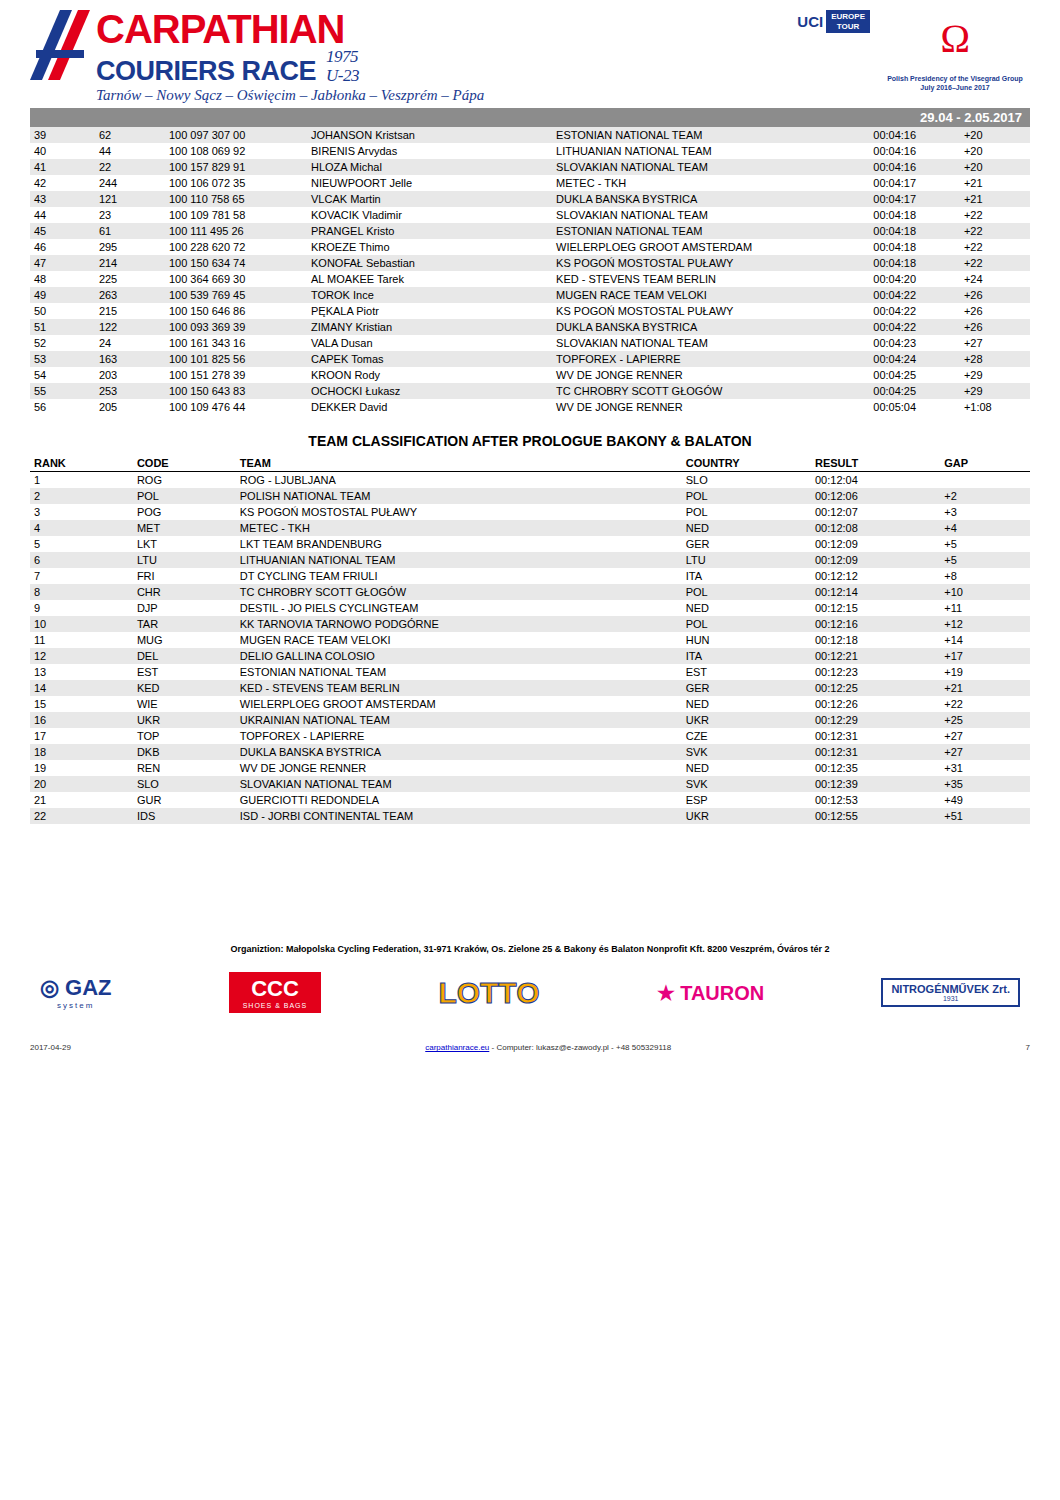CARPATHIAN
COURIERS RACE 1975
U-23
Tarnów – Nowy Sącz – Oświęcim – Jabłonka – Veszprém – Pápa
UCI EUROPE
TOUR
Ω
Polish Presidency of the Visegrad Group
July 2016–June 2017
29.04 - 2.05.2017
| 39 | 62 | 100 097 307 00 | JOHANSON Kristsan | ESTONIAN NATIONAL TEAM | 00:04:16 | +20 |
| 40 | 44 | 100 108 069 92 | BIRENIS Arvydas | LITHUANIAN NATIONAL TEAM | 00:04:16 | +20 |
| 41 | 22 | 100 157 829 91 | HLOZA Michal | SLOVAKIAN NATIONAL TEAM | 00:04:16 | +20 |
| 42 | 244 | 100 106 072 35 | NIEUWPOORT Jelle | METEC - TKH | 00:04:17 | +21 |
| 43 | 121 | 100 110 758 65 | VLCAK Martin | DUKLA BANSKA BYSTRICA | 00:04:17 | +21 |
| 44 | 23 | 100 109 781 58 | KOVACIK Vladimir | SLOVAKIAN NATIONAL TEAM | 00:04:18 | +22 |
| 45 | 61 | 100 111 495 26 | PRANGEL Kristo | ESTONIAN NATIONAL TEAM | 00:04:18 | +22 |
| 46 | 295 | 100 228 620 72 | KROEZE Thimo | WIELERPLOEG GROOT AMSTERDAM | 00:04:18 | +22 |
| 47 | 214 | 100 150 634 74 | KONOFAŁ Sebastian | KS POGOŃ MOSTOSTAL PUŁAWY | 00:04:18 | +22 |
| 48 | 225 | 100 364 669 30 | AL MOAKEE Tarek | KED - STEVENS TEAM BERLIN | 00:04:20 | +24 |
| 49 | 263 | 100 539 769 45 | TOROK Ince | MUGEN RACE TEAM VELOKI | 00:04:22 | +26 |
| 50 | 215 | 100 150 646 86 | PĘKALA Piotr | KS POGOŃ MOSTOSTAL PUŁAWY | 00:04:22 | +26 |
| 51 | 122 | 100 093 369 39 | ZIMANY Kristian | DUKLA BANSKA BYSTRICA | 00:04:22 | +26 |
| 52 | 24 | 100 161 343 16 | VALA Dusan | SLOVAKIAN NATIONAL TEAM | 00:04:23 | +27 |
| 53 | 163 | 100 101 825 56 | CAPEK Tomas | TOPFOREX - LAPIERRE | 00:04:24 | +28 |
| 54 | 203 | 100 151 278 39 | KROON Rody | WV DE JONGE RENNER | 00:04:25 | +29 |
| 55 | 253 | 100 150 643 83 | OCHOCKI Łukasz | TC CHROBRY SCOTT GŁOGÓW | 00:04:25 | +29 |
| 56 | 205 | 100 109 476 44 | DEKKER David | WV DE JONGE RENNER | 00:05:04 | +1:08 |
TEAM CLASSIFICATION AFTER PROLOGUE BAKONY & BALATON
| RANK | CODE | TEAM | COUNTRY | RESULT | GAP |
| --- | --- | --- | --- | --- | --- |
| 1 | ROG | ROG - LJUBLJANA | SLO | 00:12:04 | |
| 2 | POL | POLISH NATIONAL TEAM | POL | 00:12:06 | +2 |
| 3 | POG | KS POGOŃ MOSTOSTAL PUŁAWY | POL | 00:12:07 | +3 |
| 4 | MET | METEC - TKH | NED | 00:12:08 | +4 |
| 5 | LKT | LKT TEAM BRANDENBURG | GER | 00:12:09 | +5 |
| 6 | LTU | LITHUANIAN NATIONAL TEAM | LTU | 00:12:09 | +5 |
| 7 | FRI | DT CYCLING TEAM FRIULI | ITA | 00:12:12 | +8 |
| 8 | CHR | TC CHROBRY SCOTT GŁOGÓW | POL | 00:12:14 | +10 |
| 9 | DJP | DESTIL - JO PIELS CYCLINGTEAM | NED | 00:12:15 | +11 |
| 10 | TAR | KK TARNOVIA TARNOWO PODGÓRNE | POL | 00:12:16 | +12 |
| 11 | MUG | MUGEN RACE TEAM VELOKI | HUN | 00:12:18 | +14 |
| 12 | DEL | DELIO GALLINA COLOSIO | ITA | 00:12:21 | +17 |
| 13 | EST | ESTONIAN NATIONAL TEAM | EST | 00:12:23 | +19 |
| 14 | KED | KED - STEVENS TEAM BERLIN | GER | 00:12:25 | +21 |
| 15 | WIE | WIELERPLOEG GROOT AMSTERDAM | NED | 00:12:26 | +22 |
| 16 | UKR | UKRAINIAN NATIONAL TEAM | UKR | 00:12:29 | +25 |
| 17 | TOP | TOPFOREX - LAPIERRE | CZE | 00:12:31 | +27 |
| 18 | DKB | DUKLA BANSKA BYSTRICA | SVK | 00:12:31 | +27 |
| 19 | REN | WV DE JONGE RENNER | NED | 00:12:35 | +31 |
| 20 | SLO | SLOVAKIAN NATIONAL TEAM | SVK | 00:12:39 | +35 |
| 21 | GUR | GUERCIOTTI REDONDELA | ESP | 00:12:53 | +49 |
| 22 | IDS | ISD - JORBI CONTINENTAL TEAM | UKR | 00:12:55 | +51 |
Organiztion: Małopolska Cycling Federation, 31-971 Kraków, Os. Zielone 25 & Bakony és Balaton Nonprofit Kft. 8200 Veszprém, Óváros tér 2
◎ GAZsystem
CCCSHOES & BAGS
LOTTO
★ TAURON
NITROGÉNMŰVEK Zrt.1931
2017-04-29
carpathianrace.eu - Computer: lukasz@e-zawody.pl - +48 505329118
7